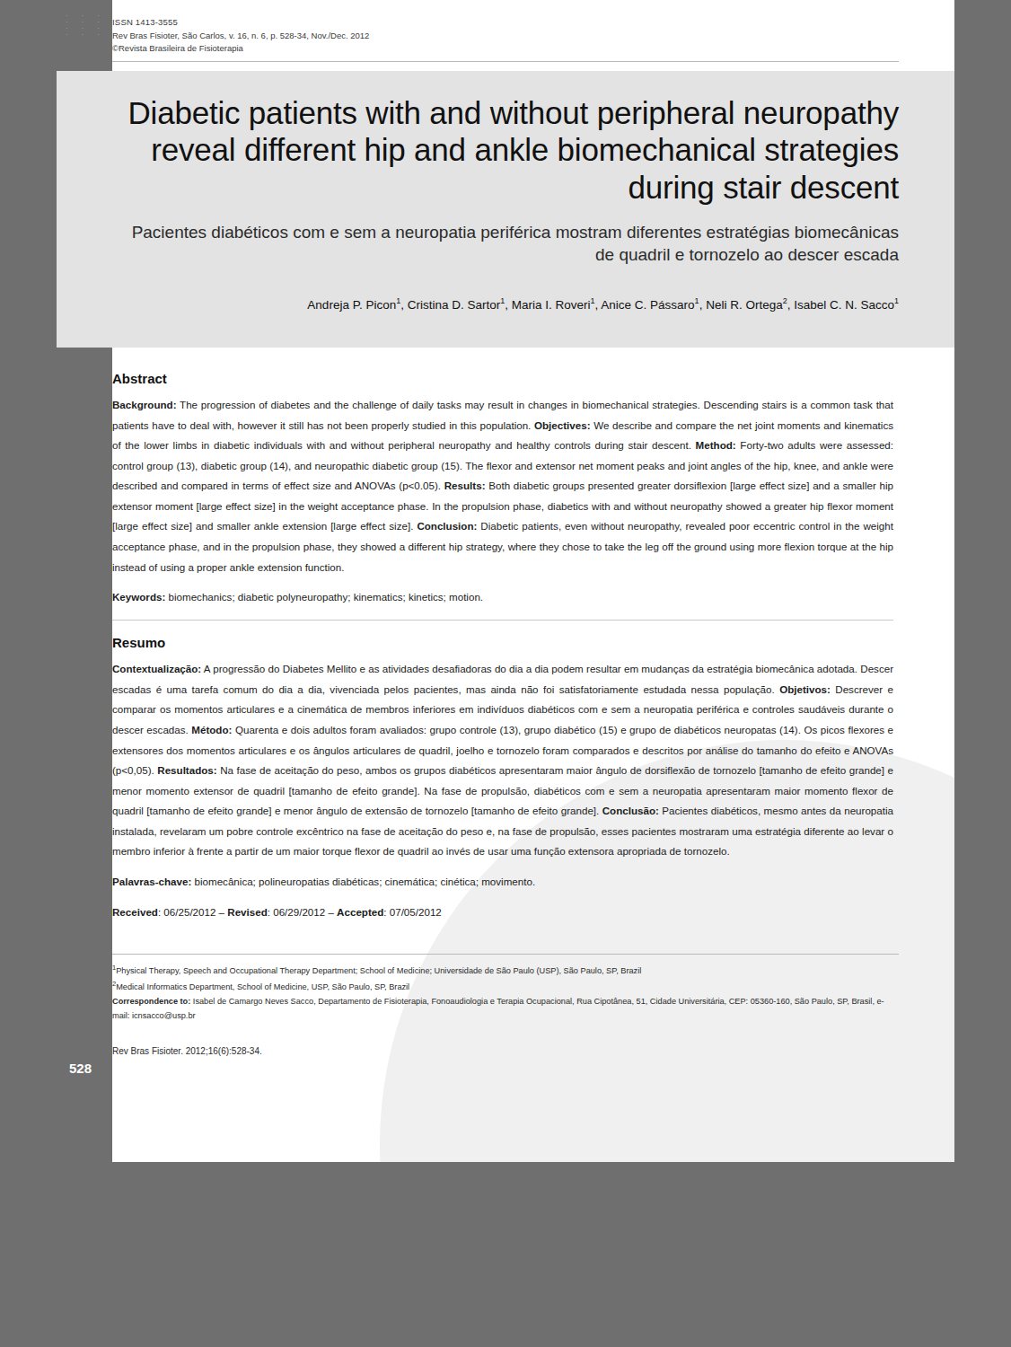· · ·
· · ·
· · ·
· · ·
528
ISSN 1413-3555
Rev Bras Fisioter, São Carlos, v. 16, n. 6, p. 528-34, Nov./Dec. 2012
©Revista Brasileira de Fisioterapia
Diabetic patients with and without peripheral neuropathy reveal different hip and ankle biomechanical strategies during stair descent
Pacientes diabéticos com e sem a neuropatia periférica mostram diferentes estratégias biomecânicas de quadril e tornozelo ao descer escada
Andreja P. Picon1, Cristina D. Sartor1, Maria I. Roveri1, Anice C. Pássaro1, Neli R. Ortega2, Isabel C. N. Sacco1
Abstract
Background: The progression of diabetes and the challenge of daily tasks may result in changes in biomechanical strategies. Descending stairs is a common task that patients have to deal with, however it still has not been properly studied in this population. Objectives: We describe and compare the net joint moments and kinematics of the lower limbs in diabetic individuals with and without peripheral neuropathy and healthy controls during stair descent. Method: Forty-two adults were assessed: control group (13), diabetic group (14), and neuropathic diabetic group (15). The flexor and extensor net moment peaks and joint angles of the hip, knee, and ankle were described and compared in terms of effect size and ANOVAs (p<0.05). Results: Both diabetic groups presented greater dorsiflexion [large effect size] and a smaller hip extensor moment [large effect size] in the weight acceptance phase. In the propulsion phase, diabetics with and without neuropathy showed a greater hip flexor moment [large effect size] and smaller ankle extension [large effect size]. Conclusion: Diabetic patients, even without neuropathy, revealed poor eccentric control in the weight acceptance phase, and in the propulsion phase, they showed a different hip strategy, where they chose to take the leg off the ground using more flexion torque at the hip instead of using a proper ankle extension function.
Keywords: biomechanics; diabetic polyneuropathy; kinematics; kinetics; motion.
Resumo
Contextualização: A progressão do Diabetes Mellito e as atividades desafiadoras do dia a dia podem resultar em mudanças da estratégia biomecânica adotada. Descer escadas é uma tarefa comum do dia a dia, vivenciada pelos pacientes, mas ainda não foi satisfatoriamente estudada nessa população. Objetivos: Descrever e comparar os momentos articulares e a cinemática de membros inferiores em indivíduos diabéticos com e sem a neuropatia periférica e controles saudáveis durante o descer escadas. Método: Quarenta e dois adultos foram avaliados: grupo controle (13), grupo diabético (15) e grupo de diabéticos neuropatas (14). Os picos flexores e extensores dos momentos articulares e os ângulos articulares de quadril, joelho e tornozelo foram comparados e descritos por análise do tamanho do efeito e ANOVAs (p<0,05). Resultados: Na fase de aceitação do peso, ambos os grupos diabéticos apresentaram maior ângulo de dorsiflexão de tornozelo [tamanho de efeito grande] e menor momento extensor de quadril [tamanho de efeito grande]. Na fase de propulsão, diabéticos com e sem a neuropatia apresentaram maior momento flexor de quadril [tamanho de efeito grande] e menor ângulo de extensão de tornozelo [tamanho de efeito grande]. Conclusão: Pacientes diabéticos, mesmo antes da neuropatia instalada, revelaram um pobre controle excêntrico na fase de aceitação do peso e, na fase de propulsão, esses pacientes mostraram uma estratégia diferente ao levar o membro inferior à frente a partir de um maior torque flexor de quadril ao invés de usar uma função extensora apropriada de tornozelo.
Palavras-chave: biomecânica; polineuropatias diabéticas; cinemática; cinética; movimento.
Received: 06/25/2012 – Revised: 06/29/2012 – Accepted: 07/05/2012
1Physical Therapy, Speech and Occupational Therapy Department; School of Medicine; Universidade de São Paulo (USP), São Paulo, SP, Brazil
2Medical Informatics Department, School of Medicine, USP, São Paulo, SP, Brazil
Correspondence to: Isabel de Camargo Neves Sacco, Departamento de Fisioterapia, Fonoaudiologia e Terapia Ocupacional, Rua Cipotânea, 51, Cidade Universitária, CEP: 05360-160, São Paulo, SP, Brasil, e-mail: icnsacco@usp.br
Rev Bras Fisioter. 2012;16(6):528-34.